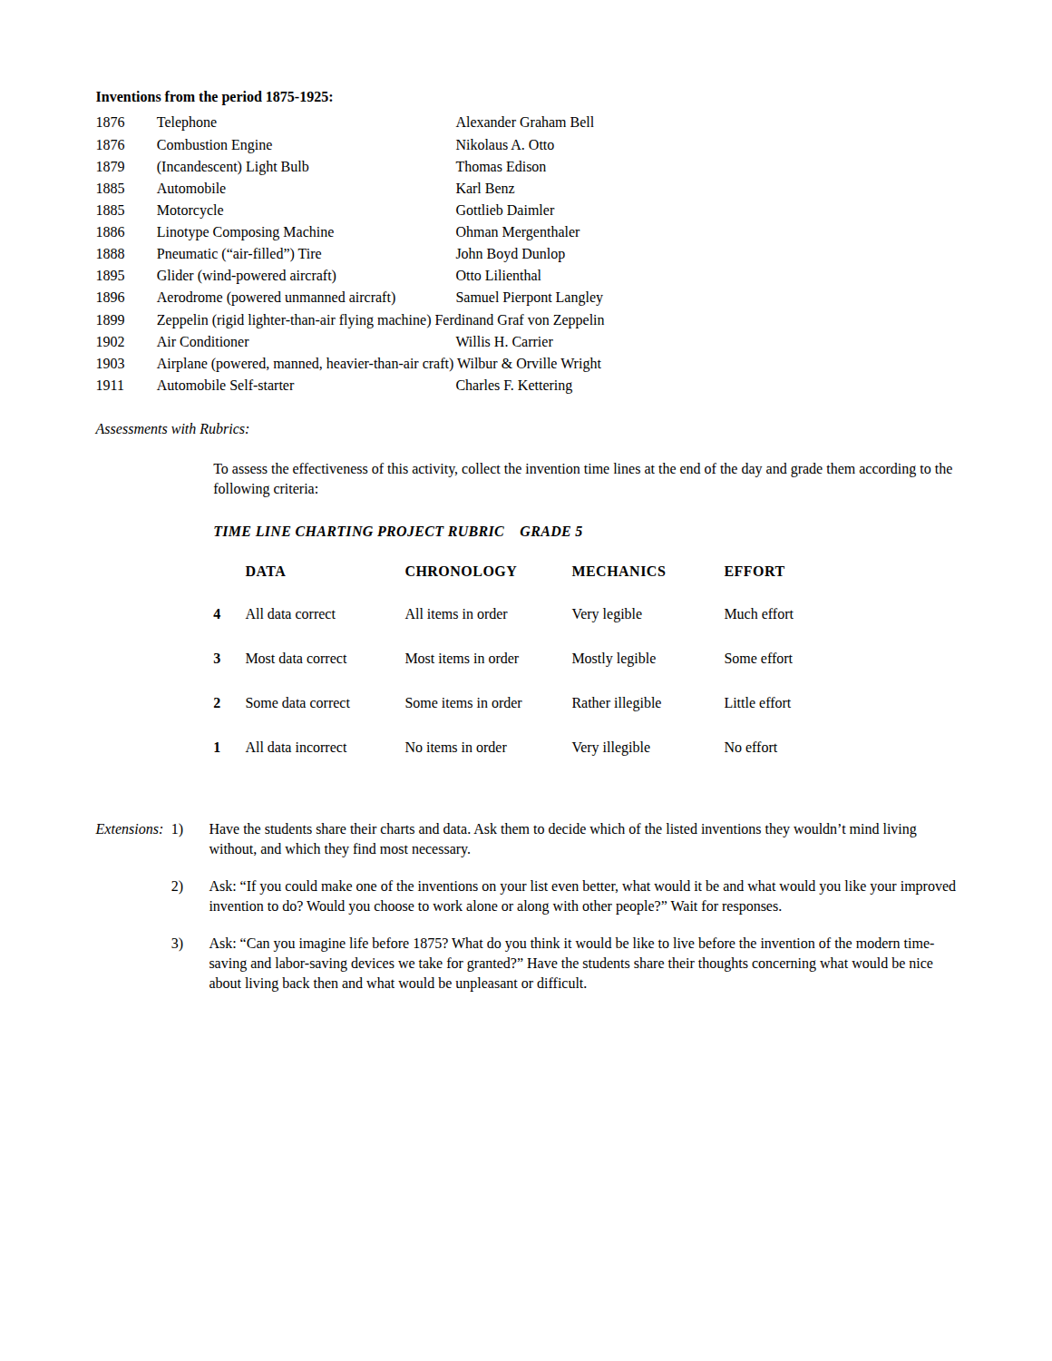Inventions from the period 1875-1925:
| 1876 | Telephone | Alexander Graham Bell |
| 1876 | Combustion Engine | Nikolaus A. Otto |
| 1879 | (Incandescent) Light Bulb | Thomas Edison |
| 1885 | Automobile | Karl Benz |
| 1885 | Motorcycle | Gottlieb Daimler |
| 1886 | Linotype Composing Machine | Ohman Mergenthaler |
| 1888 | Pneumatic (“air-filled”) Tire | John Boyd Dunlop |
| 1895 | Glider (wind-powered aircraft) | Otto Lilienthal |
| 1896 | Aerodrome (powered unmanned aircraft) | Samuel Pierpont Langley |
| 1899 | Zeppelin (rigid lighter-than-air flying machine) Ferdinand Graf von Zeppelin |
| 1902 | Air Conditioner | Willis H. Carrier |
| 1903 | Airplane (powered, manned, heavier-than-air craft) Wilbur & Orville Wright |
| 1911 | Automobile Self-starter | Charles F. Kettering |
Assessments with Rubrics:
To assess the effectiveness of this activity, collect the invention time lines at the end of the day and grade them according to the following criteria:
TIME LINE CHARTING PROJECT RUBRIC GRADE 5
| | DATA | CHRONOLOGY | MECHANICS | EFFORT |
| --- | --- | --- | --- | --- |
| 4 | All data correct | All items in order | Very legible | Much effort |
| 3 | Most data correct | Most items in order | Mostly legible | Some effort |
| 2 | Some data correct | Some items in order | Rather illegible | Little effort |
| 1 | All data incorrect | No items in order | Very illegible | No effort |
Extensions:
1)
Have the students share their charts and data. Ask them to decide which of the listed inventions they wouldn’t mind living without, and which they find most necessary.
Extensions:
2)
Ask: “If you could make one of the inventions on your list even better, what would it be and what would you like your improved invention to do? Would you choose to work alone or along with other people?” Wait for responses.
Extensions:
3)
Ask: “Can you imagine life before 1875? What do you think it would be like to live before the invention of the modern time-saving and labor-saving devices we take for granted?” Have the students share their thoughts concerning what would be nice about living back then and what would be unpleasant or difficult.